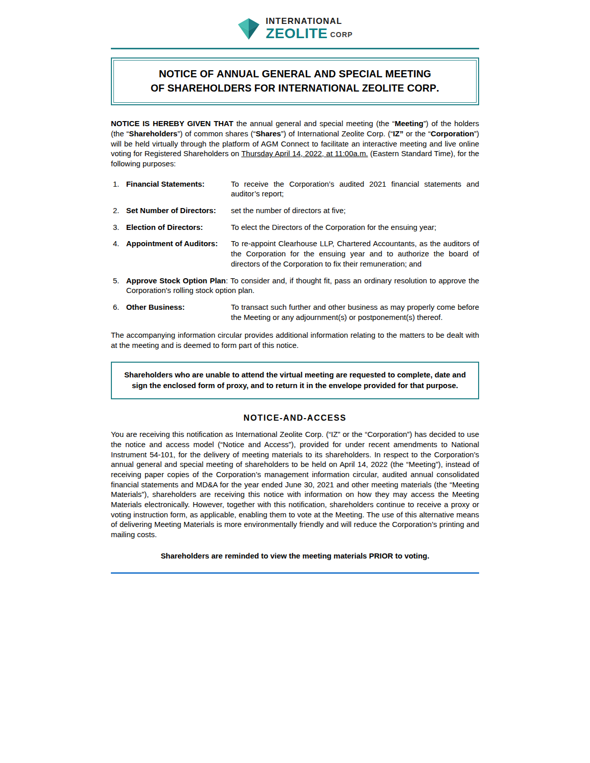INTERNATIONAL ZEOLITE CORP
NOTICE OF ANNUAL GENERAL AND SPECIAL MEETING
OF SHAREHOLDERS FOR INTERNATIONAL ZEOLITE CORP.
NOTICE IS HEREBY GIVEN THAT the annual general and special meeting (the “Meeting”) of the holders (the “Shareholders”) of common shares (“Shares”) of International Zeolite Corp. (“IZ” or the “Corporation”) will be held virtually through the platform of AGM Connect to facilitate an interactive meeting and live online voting for Registered Shareholders on Thursday April 14, 2022, at 11:00a.m. (Eastern Standard Time), for the following purposes:
Financial Statements: To receive the Corporation’s audited 2021 financial statements and auditor’s report;
Set Number of Directors: set the number of directors at five;
Election of Directors: To elect the Directors of the Corporation for the ensuing year;
Appointment of Auditors: To re-appoint Clearhouse LLP, Chartered Accountants, as the auditors of the Corporation for the ensuing year and to authorize the board of directors of the Corporation to fix their remuneration; and
Approve Stock Option Plan: To consider and, if thought fit, pass an ordinary resolution to approve the Corporation's rolling stock option plan.
Other Business: To transact such further and other business as may properly come before the Meeting or any adjournment(s) or postponement(s) thereof.
The accompanying information circular provides additional information relating to the matters to be dealt with at the meeting and is deemed to form part of this notice.
Shareholders who are unable to attend the virtual meeting are requested to complete, date and sign the enclosed form of proxy, and to return it in the envelope provided for that purpose.
NOTICE-AND-ACCESS
You are receiving this notification as International Zeolite Corp. (“IZ” or the “Corporation”) has decided to use the notice and access model (“Notice and Access”), provided for under recent amendments to National Instrument 54-101, for the delivery of meeting materials to its shareholders. In respect to the Corporation’s annual general and special meeting of shareholders to be held on April 14, 2022 (the “Meeting”), instead of receiving paper copies of the Corporation’s management information circular, audited annual consolidated financial statements and MD&A for the year ended June 30, 2021 and other meeting materials (the “Meeting Materials”), shareholders are receiving this notice with information on how they may access the Meeting Materials electronically. However, together with this notification, shareholders continue to receive a proxy or voting instruction form, as applicable, enabling them to vote at the Meeting. The use of this alternative means of delivering Meeting Materials is more environmentally friendly and will reduce the Corporation’s printing and mailing costs.
Shareholders are reminded to view the meeting materials PRIOR to voting.